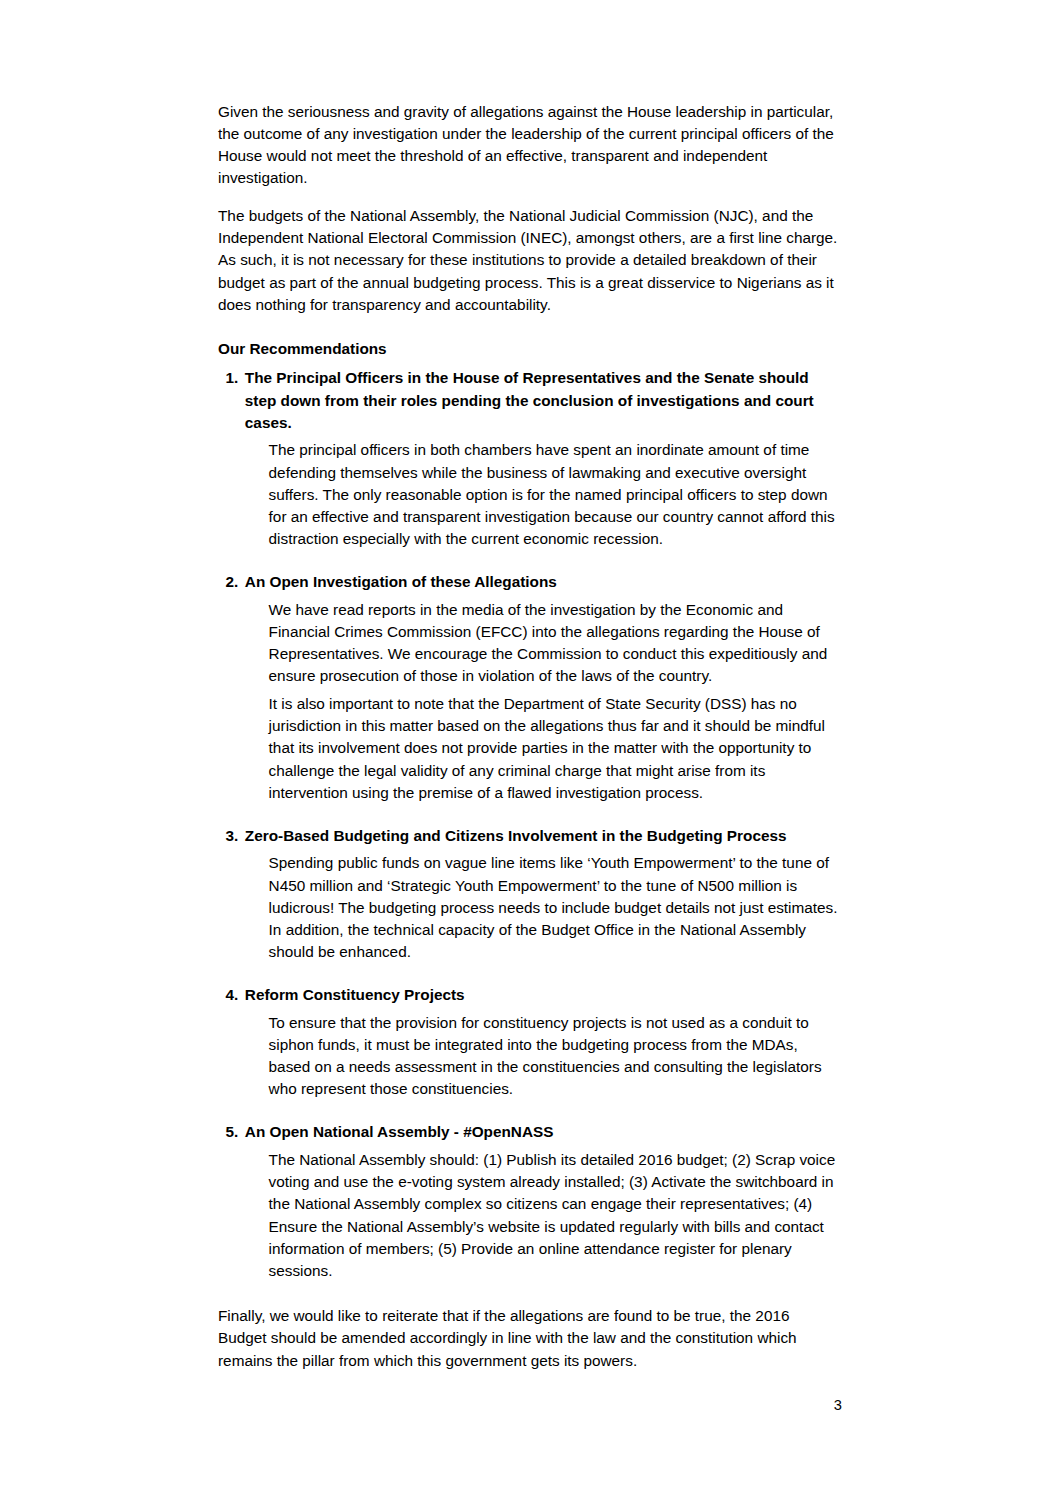Given the seriousness and gravity of allegations against the House leadership in particular, the outcome of any investigation under the leadership of the current principal officers of the House would not meet the threshold of an effective, transparent and independent investigation.
The budgets of the National Assembly, the National Judicial Commission (NJC), and the Independent National Electoral Commission (INEC), amongst others, are a first line charge. As such, it is not necessary for these institutions to provide a detailed breakdown of their budget as part of the annual budgeting process. This is a great disservice to Nigerians as it does nothing for transparency and accountability.
Our Recommendations
The Principal Officers in the House of Representatives and the Senate should step down from their roles pending the conclusion of investigations and court cases.
The principal officers in both chambers have spent an inordinate amount of time defending themselves while the business of lawmaking and executive oversight suffers. The only reasonable option is for the named principal officers to step down for an effective and transparent investigation because our country cannot afford this distraction especially with the current economic recession.
An Open Investigation of these Allegations
We have read reports in the media of the investigation by the Economic and Financial Crimes Commission (EFCC) into the allegations regarding the House of Representatives. We encourage the Commission to conduct this expeditiously and ensure prosecution of those in violation of the laws of the country.
It is also important to note that the Department of State Security (DSS) has no jurisdiction in this matter based on the allegations thus far and it should be mindful that its involvement does not provide parties in the matter with the opportunity to challenge the legal validity of any criminal charge that might arise from its intervention using the premise of a flawed investigation process.
Zero-Based Budgeting and Citizens Involvement in the Budgeting Process
Spending public funds on vague line items like ‘Youth Empowerment’ to the tune of N450 million and ‘Strategic Youth Empowerment’ to the tune of N500 million is ludicrous! The budgeting process needs to include budget details not just estimates. In addition, the technical capacity of the Budget Office in the National Assembly should be enhanced.
Reform Constituency Projects
To ensure that the provision for constituency projects is not used as a conduit to siphon funds, it must be integrated into the budgeting process from the MDAs, based on a needs assessment in the constituencies and consulting the legislators who represent those constituencies.
An Open National Assembly - #OpenNASS
The National Assembly should: (1) Publish its detailed 2016 budget; (2) Scrap voice voting and use the e-voting system already installed; (3) Activate the switchboard in the National Assembly complex so citizens can engage their representatives; (4) Ensure the National Assembly’s website is updated regularly with bills and contact information of members; (5) Provide an online attendance register for plenary sessions.
Finally, we would like to reiterate that if the allegations are found to be true, the 2016 Budget should be amended accordingly in line with the law and the constitution which remains the pillar from which this government gets its powers.
3